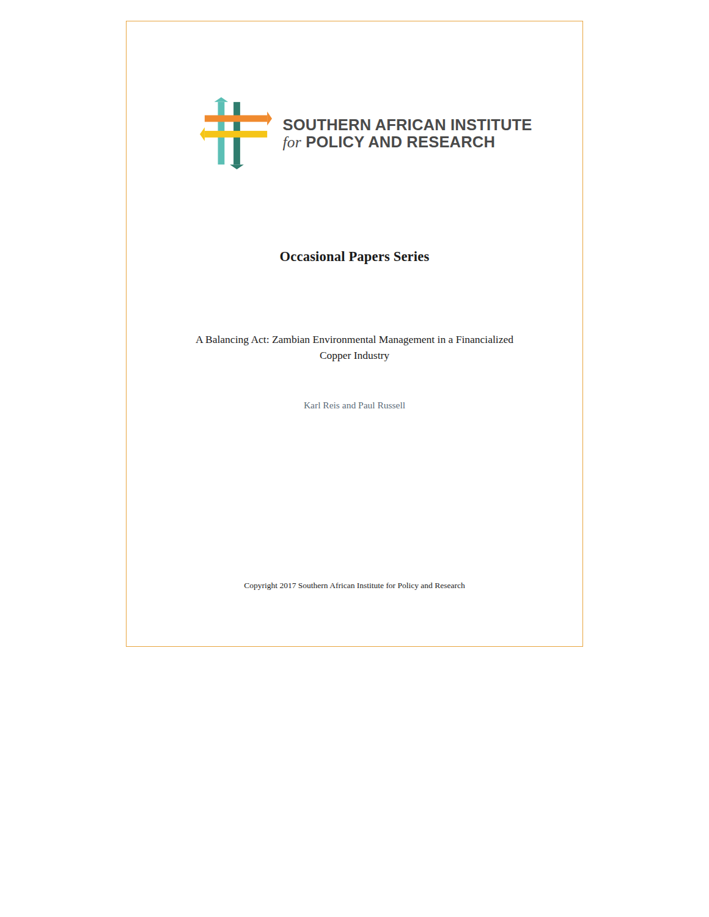SOUTHERN AFRICAN INSTITUTE
for POLICY AND RESEARCH
Occasional Papers Series
A Balancing Act: Zambian Environmental Management in a Financialized Copper Industry
Karl Reis and Paul Russell
Copyright 2017 Southern African Institute for Policy and Research